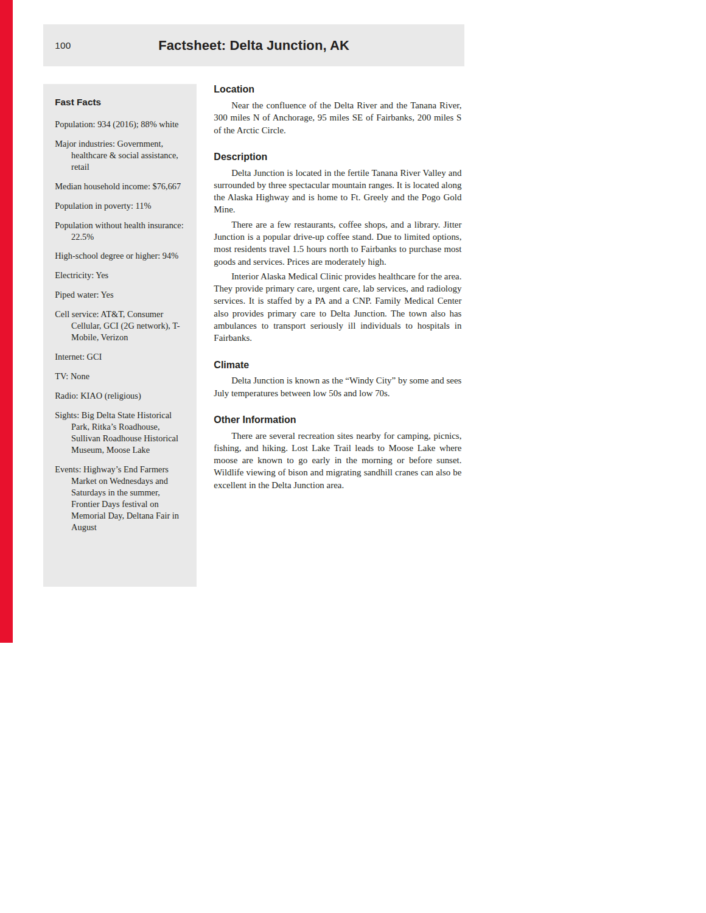100
Factsheet: Delta Junction, AK
Fast Facts
Population: 934 (2016); 88% white
Major industries: Government, healthcare & social assistance, retail
Median household income: $76,667
Population in poverty: 11%
Population without health insurance: 22.5%
High-school degree or higher: 94%
Electricity: Yes
Piped water: Yes
Cell service: AT&T, Consumer Cellular, GCI (2G network), T-Mobile, Verizon
Internet: GCI
TV: None
Radio: KIAO (religious)
Sights: Big Delta State Historical Park, Ritka’s Roadhouse, Sullivan Roadhouse Historical Museum, Moose Lake
Events: Highway’s End Farmers Market on Wednesdays and Saturdays in the summer, Frontier Days festival on Memorial Day, Deltana Fair in August
Location
Near the confluence of the Delta River and the Tanana River, 300 miles N of Anchorage, 95 miles SE of Fairbanks, 200 miles S of the Arctic Circle.
Description
Delta Junction is located in the fertile Tanana River Valley and surrounded by three spectacular mountain ranges. It is located along the Alaska Highway and is home to Ft. Greely and the Pogo Gold Mine.
There are a few restaurants, coffee shops, and a library. Jitter Junction is a popular drive-up coffee stand. Due to limited options, most residents travel 1.5 hours north to Fairbanks to purchase most goods and services. Prices are moderately high.
Interior Alaska Medical Clinic provides healthcare for the area. They provide primary care, urgent care, lab services, and radiology services. It is staffed by a PA and a CNP. Family Medical Center also provides primary care to Delta Junction. The town also has ambulances to transport seriously ill individuals to hospitals in Fairbanks.
Climate
Delta Junction is known as the “Windy City” by some and sees July temperatures between low 50s and low 70s.
Other Information
There are several recreation sites nearby for camping, picnics, fishing, and hiking. Lost Lake Trail leads to Moose Lake where moose are known to go early in the morning or before sunset. Wildlife viewing of bison and migrating sandhill cranes can also be excellent in the Delta Junction area.